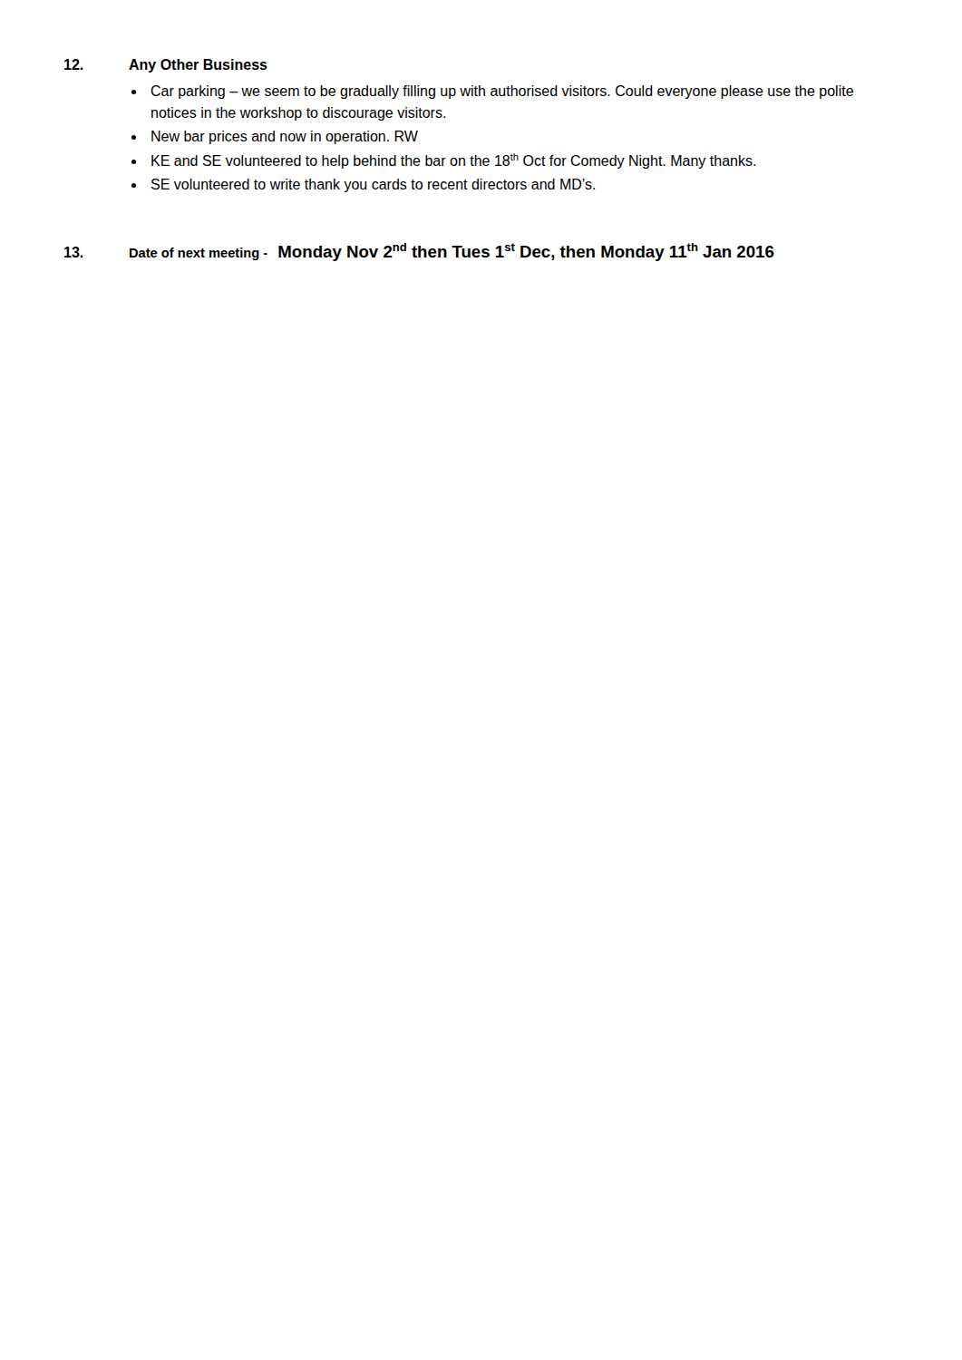12. Any Other Business
Car parking – we seem to be gradually filling up with authorised visitors. Could everyone please use the polite notices in the workshop to discourage visitors.
New bar prices and now in operation. RW
KE and SE volunteered to help behind the bar on the 18th Oct for Comedy Night. Many thanks.
SE volunteered to write thank you cards to recent directors and MD’s.
13. Date of next meeting - Monday Nov 2nd then Tues 1st Dec, then Monday 11th Jan 2016